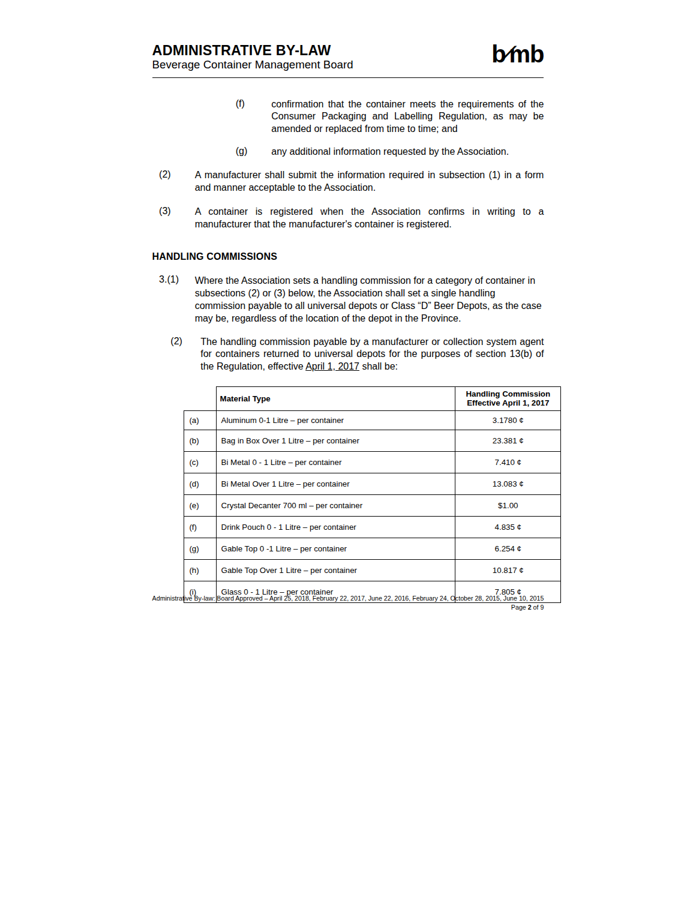ADMINISTRATIVE BY-LAW
Beverage Container Management Board
b∕mb
(f)
confirmation that the container meets the requirements of the Consumer Packaging and Labelling Regulation, as may be amended or replaced from time to time; and
(g)
any additional information requested by the Association.
(2)
A manufacturer shall submit the information required in subsection (1) in a form and manner acceptable to the Association.
(3)
A container is registered when the Association confirms in writing to a manufacturer that the manufacturer's container is registered.
HANDLING COMMISSIONS
3.(1)
Where the Association sets a handling commission for a category of container in subsections (2) or (3) below, the Association shall set a single handling commission payable to all universal depots or Class “D” Beer Depots, as the case may be, regardless of the location of the depot in the Province.
(2)
The handling commission payable by a manufacturer or collection system agent for containers returned to universal depots for the purposes of section 13(b) of the Regulation, effective April 1, 2017 shall be:
| | Material Type | Handling Commission Effective April 1, 2017 |
| --- | --- | --- |
| (a) | Aluminum 0-1 Litre – per container | 3.1780 ¢ |
| (b) | Bag in Box Over 1 Litre – per container | 23.381 ¢ |
| (c) | Bi Metal 0 - 1 Litre – per container | 7.410 ¢ |
| (d) | Bi Metal Over 1 Litre – per container | 13.083 ¢ |
| (e) | Crystal Decanter 700 ml – per container | $1.00 |
| (f) | Drink Pouch 0 - 1 Litre – per container | 4.835 ¢ |
| (g) | Gable Top 0 -1 Litre – per container | 6.254 ¢ |
| (h) | Gable Top Over 1 Litre – per container | 10.817 ¢ |
| (i) | Glass 0 - 1 Litre – per container | 7.805 ¢ |
Administrative By-law: Board Approved – April 25, 2018, February 22, 2017, June 22, 2016, February 24, October 28, 2015, June 10, 2015
Page 2 of 9